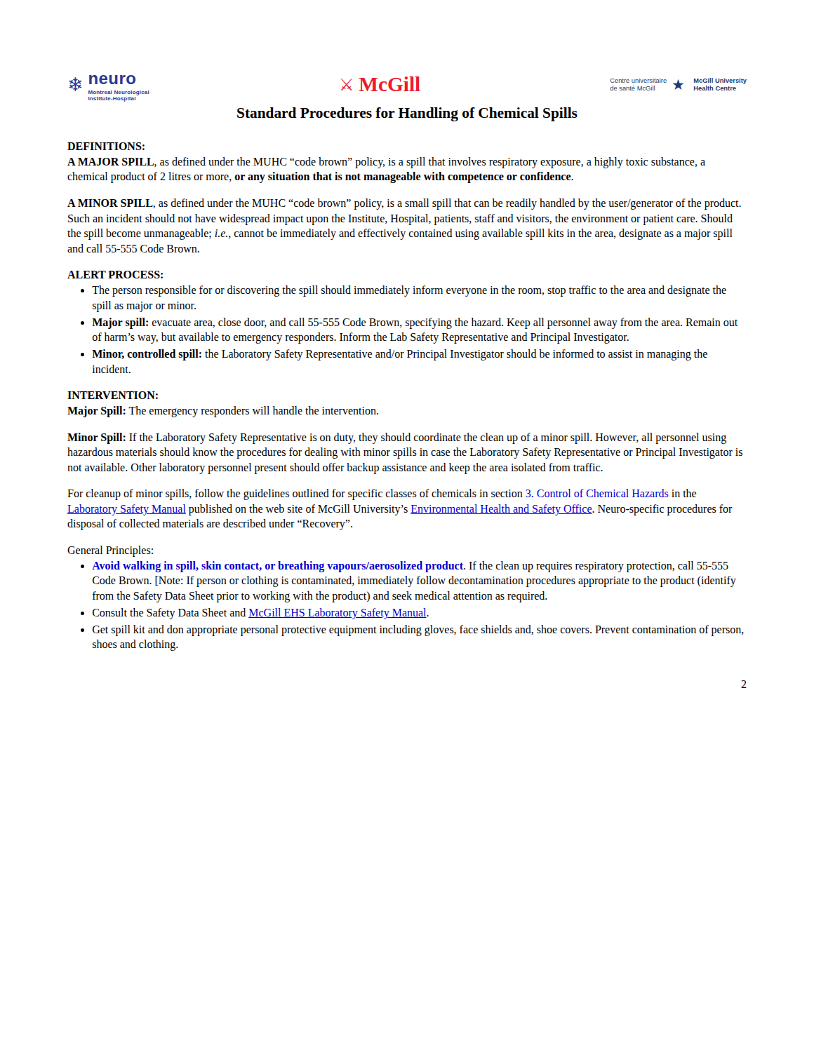❄ neuro Montreal Neurological
Institute-Hospital
⚔ McGill
Centre universitaire de santé McGill
★
McGill University Health Centre
Standard Procedures for Handling of Chemical Spills
Definitions:
A MAJOR SPILL, as defined under the MUHC “code brown” policy, is a spill that involves respiratory exposure, a highly toxic substance, a chemical product of 2 litres or more, or any situation that is not manageable with competence or confidence.
A MINOR SPILL, as defined under the MUHC “code brown” policy, is a small spill that can be readily handled by the user/generator of the product. Such an incident should not have widespread impact upon the Institute, Hospital, patients, staff and visitors, the environment or patient care. Should the spill become unmanageable; i.e., cannot be immediately and effectively contained using available spill kits in the area, designate as a major spill and call 55-555 Code Brown.
Alert Process:
The person responsible for or discovering the spill should immediately inform everyone in the room, stop traffic to the area and designate the spill as major or minor.
Major spill: evacuate area, close door, and call 55-555 Code Brown, specifying the hazard. Keep all personnel away from the area. Remain out of harm’s way, but available to emergency responders. Inform the Lab Safety Representative and Principal Investigator.
Minor, controlled spill: the Laboratory Safety Representative and/or Principal Investigator should be informed to assist in managing the incident.
Intervention:
Major Spill: The emergency responders will handle the intervention.
Minor Spill: If the Laboratory Safety Representative is on duty, they should coordinate the clean up of a minor spill. However, all personnel using hazardous materials should know the procedures for dealing with minor spills in case the Laboratory Safety Representative or Principal Investigator is not available. Other laboratory personnel present should offer backup assistance and keep the area isolated from traffic.
For cleanup of minor spills, follow the guidelines outlined for specific classes of chemicals in section 3. Control of Chemical Hazards in the Laboratory Safety Manual published on the web site of McGill University’s Environmental Health and Safety Office. Neuro-specific procedures for disposal of collected materials are described under “Recovery”.
General Principles:
Avoid walking in spill, skin contact, or breathing vapours/aerosolized product. If the clean up requires respiratory protection, call 55-555 Code Brown. [Note: If person or clothing is contaminated, immediately follow decontamination procedures appropriate to the product (identify from the Safety Data Sheet prior to working with the product) and seek medical attention as required.
Consult the Safety Data Sheet and McGill EHS Laboratory Safety Manual.
Get spill kit and don appropriate personal protective equipment including gloves, face shields and, shoe covers. Prevent contamination of person, shoes and clothing.
2